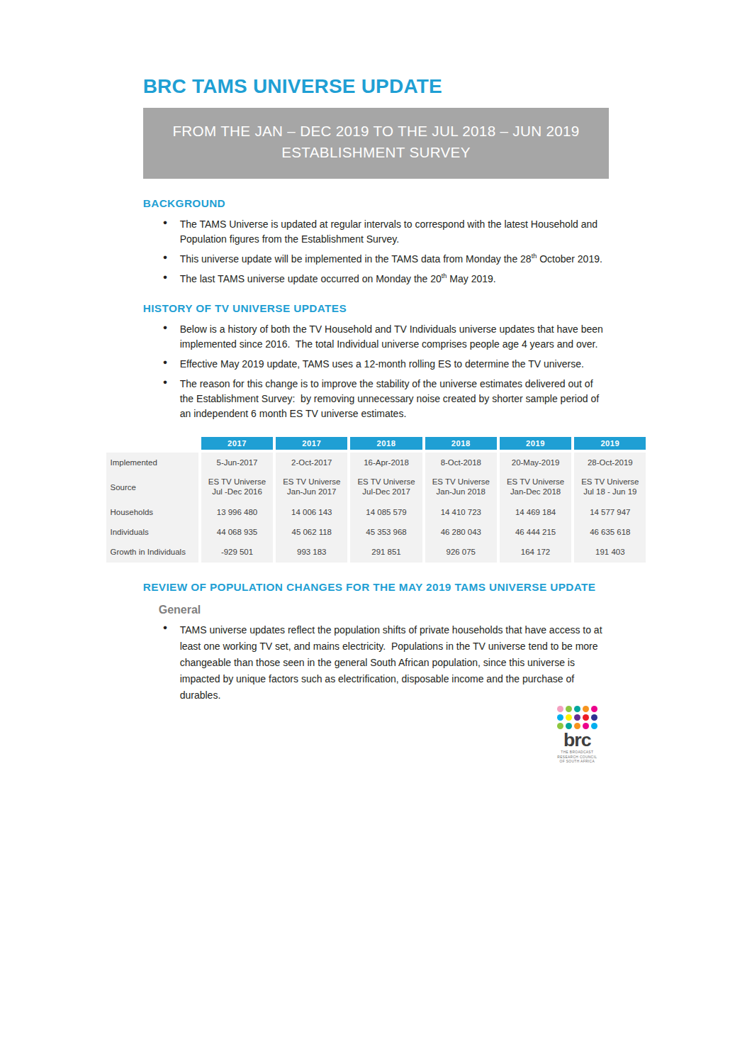BRC TAMS UNIVERSE UPDATE
FROM THE JAN – DEC 2019 TO THE JUL 2018 – JUN 2019
ESTABLISHMENT SURVEY
BACKGROUND
The TAMS Universe is updated at regular intervals to correspond with the latest Household and Population figures from the Establishment Survey.
This universe update will be implemented in the TAMS data from Monday the 28th October 2019.
The last TAMS universe update occurred on Monday the 20th May 2019.
HISTORY OF TV UNIVERSE UPDATES
Below is a history of both the TV Household and TV Individuals universe updates that have been implemented since 2016. The total Individual universe comprises people age 4 years and over.
Effective May 2019 update, TAMS uses a 12-month rolling ES to determine the TV universe.
The reason for this change is to improve the stability of the universe estimates delivered out of the Establishment Survey: by removing unnecessary noise created by shorter sample period of an independent 6 month ES TV universe estimates.
| | 2017 | 2017 | 2018 | 2018 | 2019 | 2019 |
| --- | --- | --- | --- | --- | --- | --- |
| Implemented | 5-Jun-2017 | 2-Oct-2017 | 16-Apr-2018 | 8-Oct-2018 | 20-May-2019 | 28-Oct-2019 |
| Source | ES TV Universe Jul -Dec 2016 | ES TV Universe Jan-Jun 2017 | ES TV Universe Jul-Dec 2017 | ES TV Universe Jan-Jun 2018 | ES TV Universe Jan-Dec 2018 | ES TV Universe Jul 18 - Jun 19 |
| Households | 13 996 480 | 14 006 143 | 14 085 579 | 14 410 723 | 14 469 184 | 14 577 947 |
| Individuals | 44 068 935 | 45 062 118 | 45 353 968 | 46 280 043 | 46 444 215 | 46 635 618 |
| Growth in Individuals | -929 501 | 993 183 | 291 851 | 926 075 | 164 172 | 191 403 |
REVIEW OF POPULATION CHANGES FOR THE MAY 2019 TAMS UNIVERSE UPDATE
General
TAMS universe updates reflect the population shifts of private households that have access to at least one working TV set, and mains electricity. Populations in the TV universe tend to be more changeable than those seen in the general South African population, since this universe is impacted by unique factors such as electrification, disposable income and the purchase of durables.
brc
THE BROADCAST
RESEARCH COUNCIL
OF SOUTH AFRICA